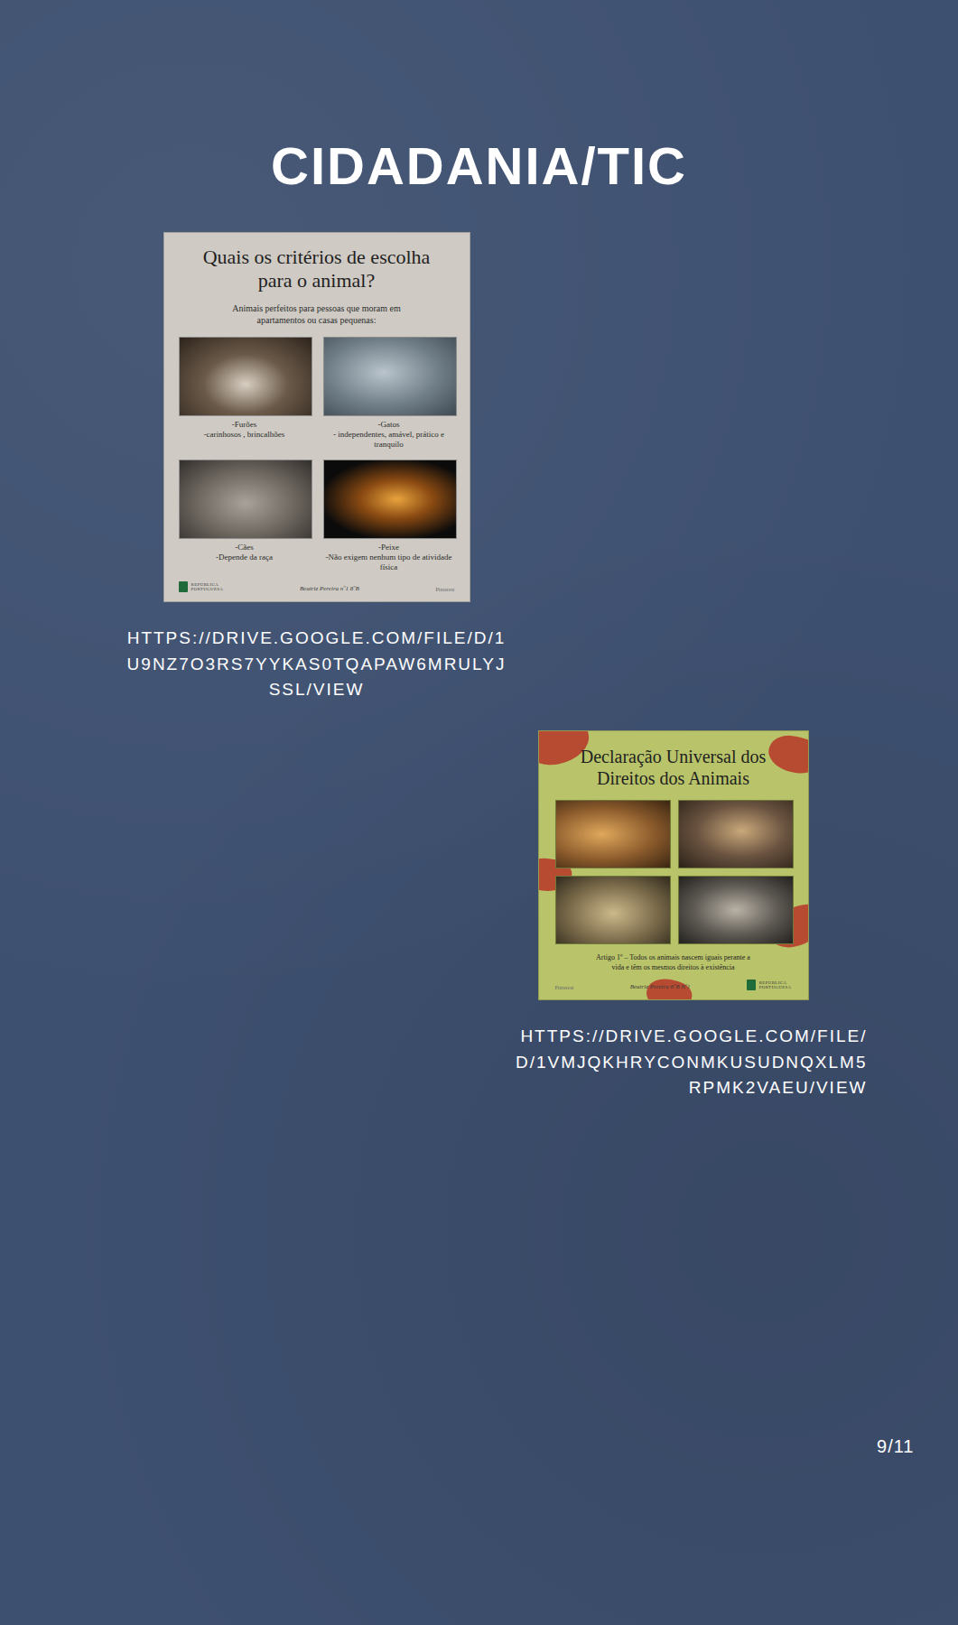CIDADANIA/TIC
Quais os critérios de escolha
para o animal?
Animais perfeitos para pessoas que moram em
apartamentos ou casas pequenas:
-Furões-carinhosos , brincalhões
-Gatos- independentes, amável, prático e tranquilo
-Cães-Depende da raça
-Peixe-Não exigem nenhum tipo de atividade física
República
Portuguesa
Beatriz Pereira nº1 8ºB
Pinterest
https://drive.google.com/file/d/1U9NZ7O3RS7YYKAS0TQAPAW6MRULYJSSL/view
Declaração Universal dos
Direitos dos Animais
Artigo 1º – Todos os animais nascem iguais perante a
vida e têm os mesmos direitos à existência
Pinterest
Beatriz Pereira 8ºB Nº1
República
Portuguesa
https://drive.google.com/file/d/1VMJQKHRYCONMKUSUDNQXLM5RPMK2VAEU/view
9/11